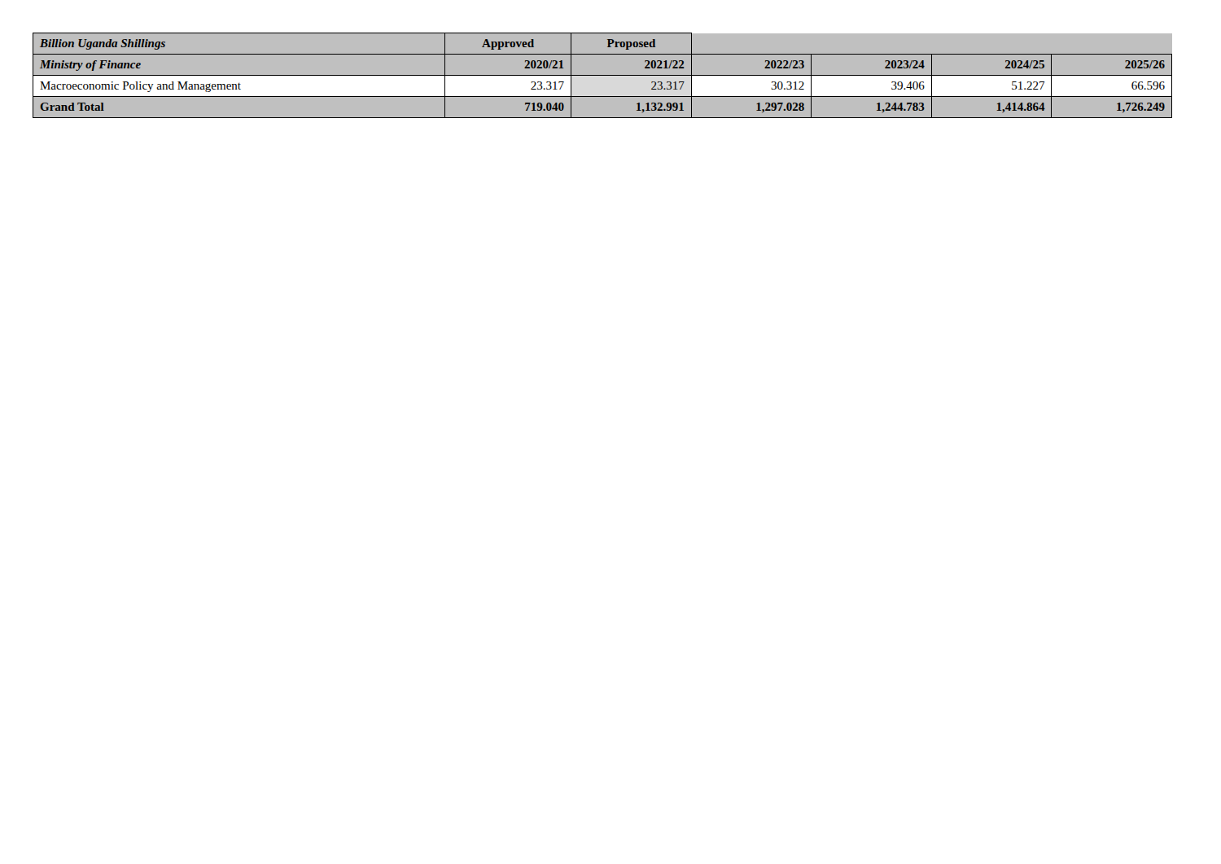| Billion Uganda Shillings | Approved | Proposed | | | | |
| --- | --- | --- | --- | --- | --- | --- |
| Ministry of Finance | 2020/21 | 2021/22 | 2022/23 | 2023/24 | 2024/25 | 2025/26 |
| Macroeconomic Policy and Management | 23.317 | 23.317 | 30.312 | 39.406 | 51.227 | 66.596 |
| Grand Total | 719.040 | 1,132.991 | 1,297.028 | 1,244.783 | 1,414.864 | 1,726.249 |